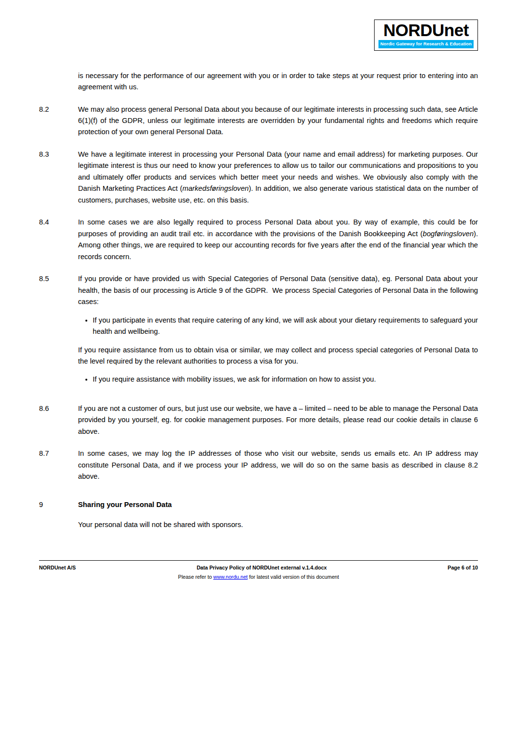NORD Unet
Nordic Gateway for Research & Education
is necessary for the performance of our agreement with you or in order to take steps at your request prior to entering into an agreement with us.
8.2
We may also process general Personal Data about you because of our legitimate interests in processing such data, see Article 6(1)(f) of the GDPR, unless our legitimate interests are overridden by your fundamental rights and freedoms which require protection of your own general Personal Data.
8.3
We have a legitimate interest in processing your Personal Data (your name and email address) for marketing purposes. Our legitimate interest is thus our need to know your preferences to allow us to tailor our communications and propositions to you and ultimately offer products and services which better meet your needs and wishes. We obviously also comply with the Danish Marketing Practices Act (markedsføringsloven). In addition, we also generate various statistical data on the number of customers, purchases, website use, etc. on this basis.
8.4
In some cases we are also legally required to process Personal Data about you. By way of example, this could be for purposes of providing an audit trail etc. in accordance with the provisions of the Danish Bookkeeping Act (bogføringsloven). Among other things, we are required to keep our accounting records for five years after the end of the financial year which the records concern.
8.5
If you provide or have provided us with Special Categories of Personal Data (sensitive data), eg. Personal Data about your health, the basis of our processing is Article 9 of the GDPR. We process Special Categories of Personal Data in the following cases:
If you participate in events that require catering of any kind, we will ask about your dietary requirements to safeguard your health and wellbeing.
If you require assistance from us to obtain visa or similar, we may collect and process special categories of Personal Data to the level required by the relevant authorities to process a visa for you.
If you require assistance with mobility issues, we ask for information on how to assist you.
8.6
If you are not a customer of ours, but just use our website, we have a – limited – need to be able to manage the Personal Data provided by you yourself, eg. for cookie management purposes. For more details, please read our cookie details in clause 6 above.
8.7
In some cases, we may log the IP addresses of those who visit our website, sends us emails etc. An IP address may constitute Personal Data, and if we process your IP address, we will do so on the same basis as described in clause 8.2 above.
9
Sharing your Personal Data
Your personal data will not be shared with sponsors.
NORDUnet A/S
Data Privacy Policy of NORDUnet external v.1.4.docx
Page 6 of 10
Please refer to www.nordu.net for latest valid version of this document